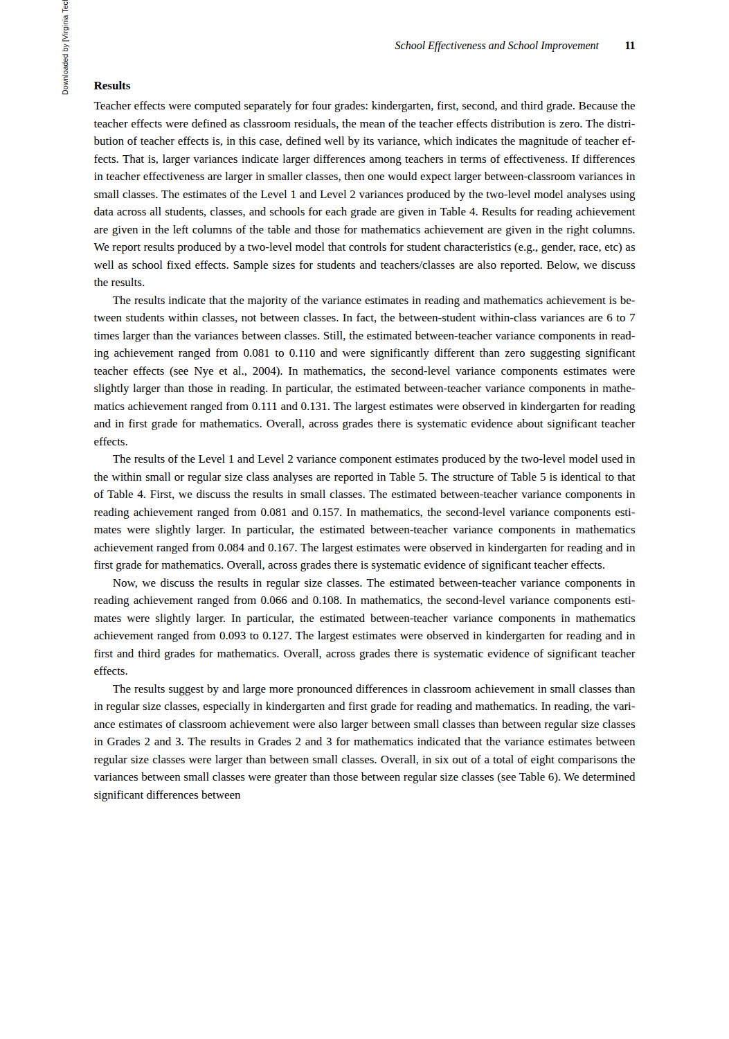Downloaded by [Virginia Tech Libraries] at 09:37 11 July 2013
School Effectiveness and School Improvement 11
Results
Teacher effects were computed separately for four grades: kindergarten, first, second, and third grade. Because the teacher effects were defined as classroom residuals, the mean of the teacher effects distribution is zero. The distribution of teacher effects is, in this case, defined well by its variance, which indicates the magnitude of teacher effects. That is, larger variances indicate larger differences among teachers in terms of effectiveness. If differences in teacher effectiveness are larger in smaller classes, then one would expect larger between-classroom variances in small classes. The estimates of the Level 1 and Level 2 variances produced by the two-level model analyses using data across all students, classes, and schools for each grade are given in Table 4. Results for reading achievement are given in the left columns of the table and those for mathematics achievement are given in the right columns. We report results produced by a two-level model that controls for student characteristics (e.g., gender, race, etc) as well as school fixed effects. Sample sizes for students and teachers/classes are also reported. Below, we discuss the results.
The results indicate that the majority of the variance estimates in reading and mathematics achievement is between students within classes, not between classes. In fact, the between-student within-class variances are 6 to 7 times larger than the variances between classes. Still, the estimated between-teacher variance components in reading achievement ranged from 0.081 to 0.110 and were significantly different than zero suggesting significant teacher effects (see Nye et al., 2004). In mathematics, the second-level variance components estimates were slightly larger than those in reading. In particular, the estimated between-teacher variance components in mathematics achievement ranged from 0.111 and 0.131. The largest estimates were observed in kindergarten for reading and in first grade for mathematics. Overall, across grades there is systematic evidence about significant teacher effects.
The results of the Level 1 and Level 2 variance component estimates produced by the two-level model used in the within small or regular size class analyses are reported in Table 5. The structure of Table 5 is identical to that of Table 4. First, we discuss the results in small classes. The estimated between-teacher variance components in reading achievement ranged from 0.081 and 0.157. In mathematics, the second-level variance components estimates were slightly larger. In particular, the estimated between-teacher variance components in mathematics achievement ranged from 0.084 and 0.167. The largest estimates were observed in kindergarten for reading and in first grade for mathematics. Overall, across grades there is systematic evidence of significant teacher effects.
Now, we discuss the results in regular size classes. The estimated between-teacher variance components in reading achievement ranged from 0.066 and 0.108. In mathematics, the second-level variance components estimates were slightly larger. In particular, the estimated between-teacher variance components in mathematics achievement ranged from 0.093 to 0.127. The largest estimates were observed in kindergarten for reading and in first and third grades for mathematics. Overall, across grades there is systematic evidence of significant teacher effects.
The results suggest by and large more pronounced differences in classroom achievement in small classes than in regular size classes, especially in kindergarten and first grade for reading and mathematics. In reading, the variance estimates of classroom achievement were also larger between small classes than between regular size classes in Grades 2 and 3. The results in Grades 2 and 3 for mathematics indicated that the variance estimates between regular size classes were larger than between small classes. Overall, in six out of a total of eight comparisons the variances between small classes were greater than those between regular size classes (see Table 6). We determined significant differences between